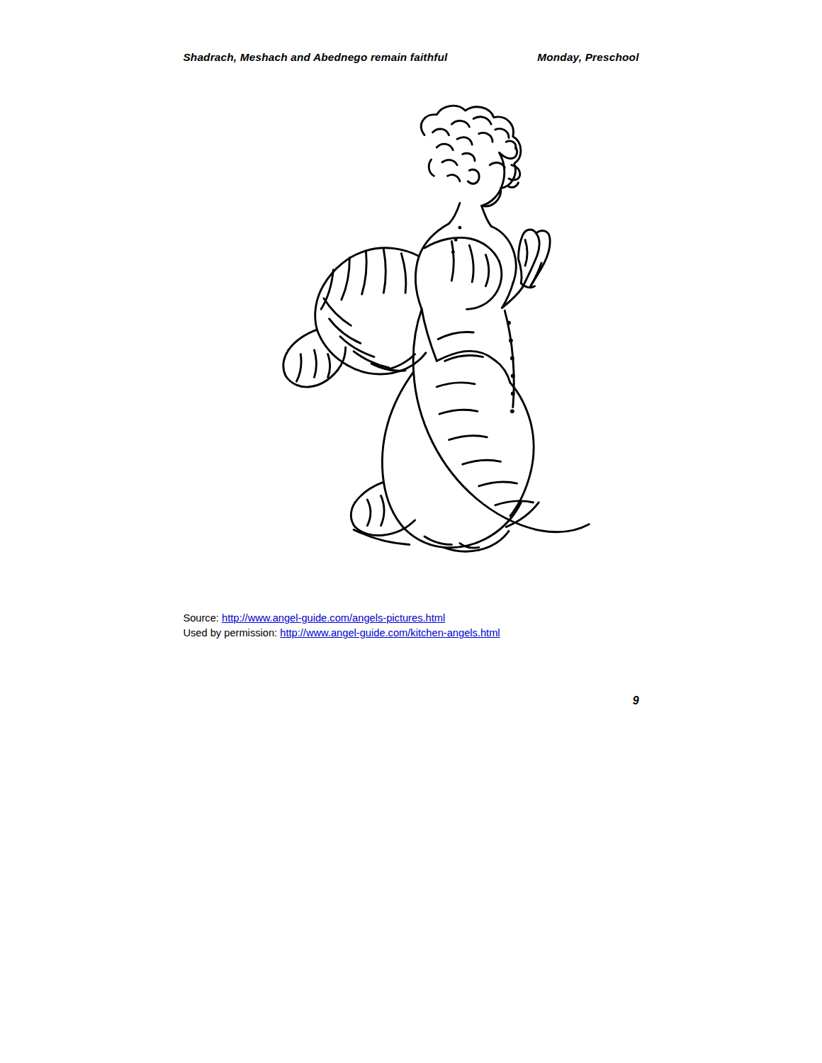Shadrach, Meshach and Abednego remain faithful
Monday, Preschool
Line drawing of a kneeling angel child praying A black and white coloring-book style outline of a young angel with curly hair and feathered wings, kneeling with hands pressed together in prayer.
Source: http://www.angel-guide.com/angels-pictures.html
Used by permission: http://www.angel-guide.com/kitchen-angels.html
9